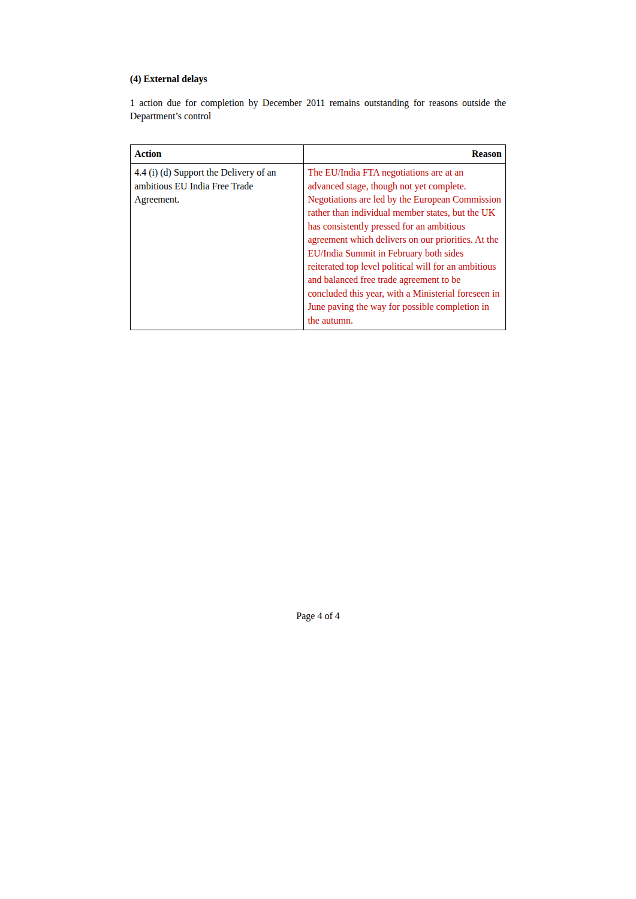(4) External delays
1 action due for completion by December 2011 remains outstanding for reasons outside the Department’s control
| Action | Reason |
| --- | --- |
| 4.4 (i) (d) Support the Delivery of an ambitious EU India Free Trade Agreement. | The EU/India FTA negotiations are at an advanced stage, though not yet complete. Negotiations are led by the European Commission rather than individual member states, but the UK has consistently pressed for an ambitious agreement which delivers on our priorities. At the EU/India Summit in February both sides reiterated top level political will for an ambitious and balanced free trade agreement to be concluded this year, with a Ministerial foreseen in June paving the way for possible completion in the autumn. |
Page 4 of 4